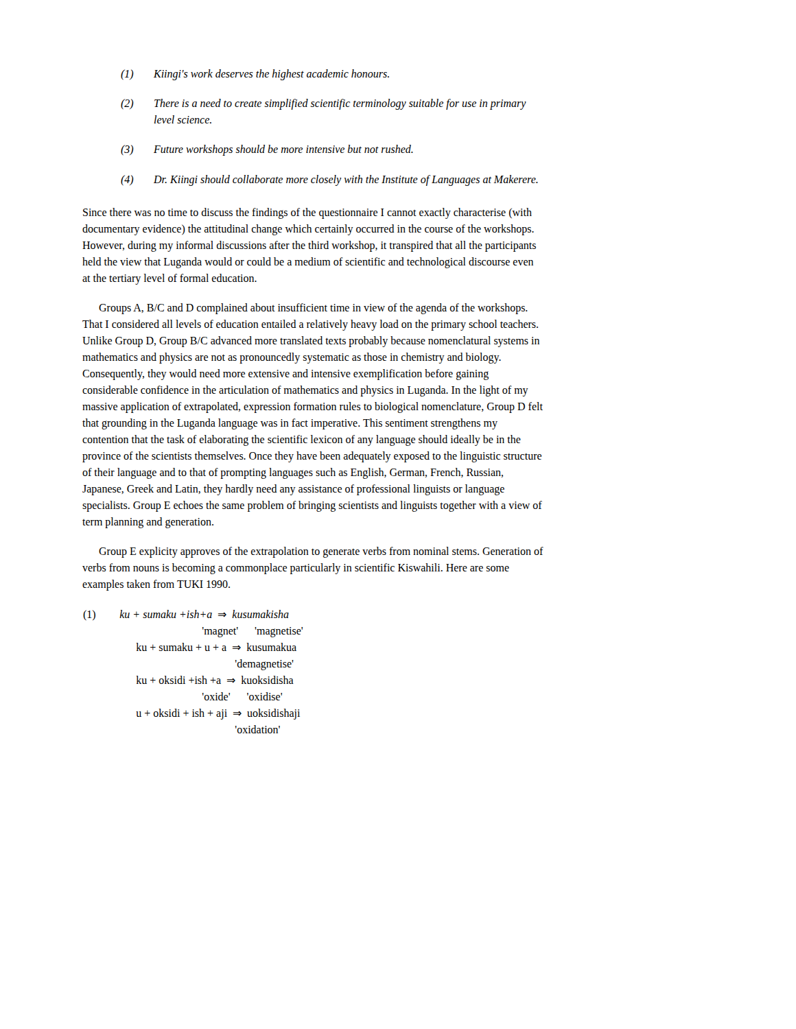(1) Kiingi's work deserves the highest academic honours.
(2) There is a need to create simplified scientific terminology suitable for use in primary level science.
(3) Future workshops should be more intensive but not rushed.
(4) Dr. Kiingi should collaborate more closely with the Institute of Languages at Makerere.
Since there was no time to discuss the findings of the questionnaire I cannot exactly characterise (with documentary evidence) the attitudinal change which certainly occurred in the course of the workshops. However, during my informal discussions after the third workshop, it transpired that all the participants held the view that Luganda would or could be a medium of scientific and technological discourse even at the tertiary level of formal education.
Groups A, B/C and D complained about insufficient time in view of the agenda of the workshops. That I considered all levels of education entailed a relatively heavy load on the primary school teachers. Unlike Group D, Group B/C advanced more translated texts probably because nomenclatural systems in mathematics and physics are not as pronouncedly systematic as those in chemistry and biology. Consequently, they would need more extensive and intensive exemplification before gaining considerable confidence in the articulation of mathematics and physics in Luganda. In the light of my massive application of extrapolated, expression formation rules to biological nomenclature, Group D felt that grounding in the Luganda language was in fact imperative. This sentiment strengthens my contention that the task of elaborating the scientific lexicon of any language should ideally be in the province of the scientists themselves. Once they have been adequately exposed to the linguistic structure of their language and to that of prompting languages such as English, German, French, Russian, Japanese, Greek and Latin, they hardly need any assistance of professional linguists or language specialists. Group E echoes the same problem of bringing scientists and linguists together with a view of term planning and generation.
Group E explicity approves of the extrapolation to generate verbs from nominal stems. Generation of verbs from nouns is becoming a commonplace particularly in scientific Kiswahili. Here are some examples taken from TUKI 1990.
| (1) | ku + sumaku +ish+a ⇒ kusumakisha 'magnet' 'magnetise' ku + sumaku + u + a ⇒ kusumakua 'demagnetise' ku + oksidi +ish +a ⇒ kuoksidisha 'oxide' 'oxidise' u + oksidi + ish + aji ⇒ uoksidishaji 'oxidation' |